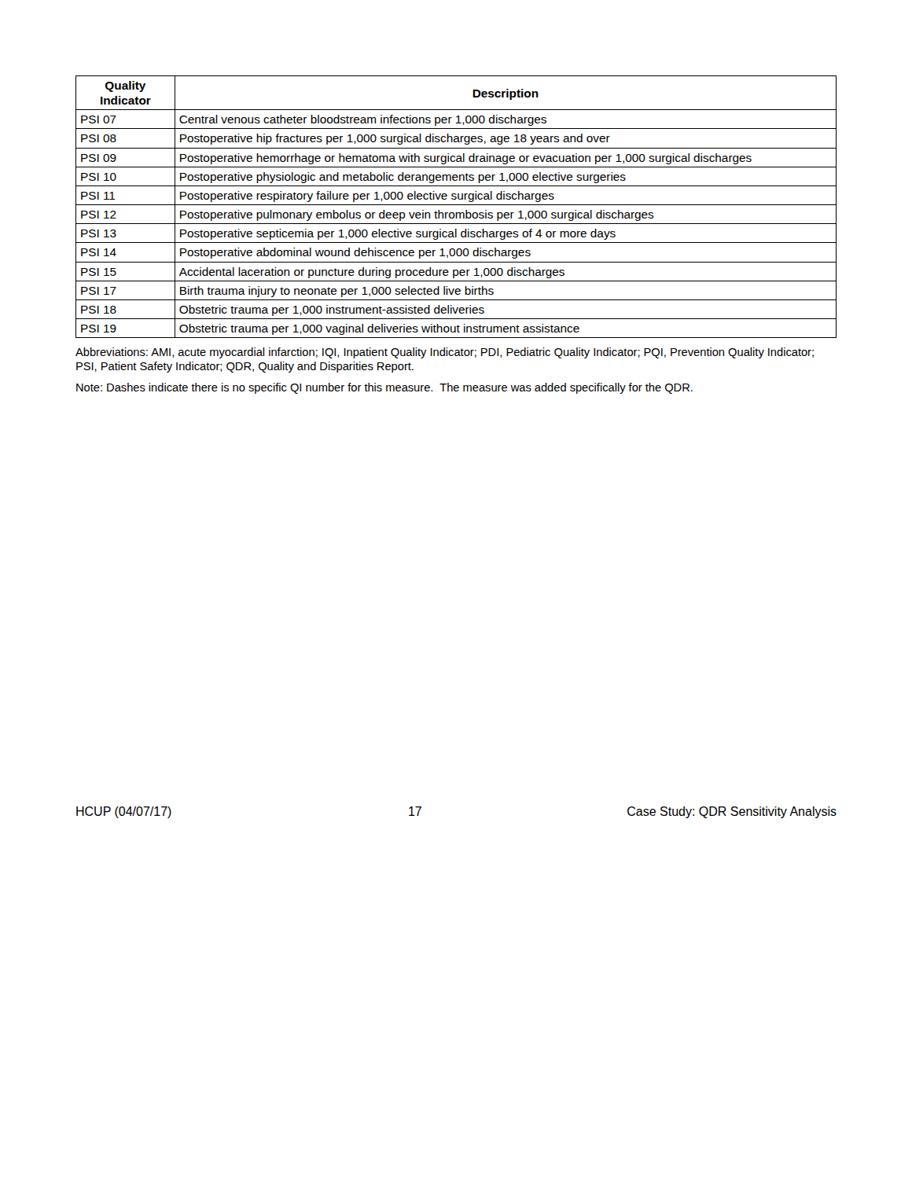| Quality Indicator | Description |
| --- | --- |
| PSI 07 | Central venous catheter bloodstream infections per 1,000 discharges |
| PSI 08 | Postoperative hip fractures per 1,000 surgical discharges, age 18 years and over |
| PSI 09 | Postoperative hemorrhage or hematoma with surgical drainage or evacuation per 1,000 surgical discharges |
| PSI 10 | Postoperative physiologic and metabolic derangements per 1,000 elective surgeries |
| PSI 11 | Postoperative respiratory failure per 1,000 elective surgical discharges |
| PSI 12 | Postoperative pulmonary embolus or deep vein thrombosis per 1,000 surgical discharges |
| PSI 13 | Postoperative septicemia per 1,000 elective surgical discharges of 4 or more days |
| PSI 14 | Postoperative abdominal wound dehiscence per 1,000 discharges |
| PSI 15 | Accidental laceration or puncture during procedure per 1,000 discharges |
| PSI 17 | Birth trauma injury to neonate per 1,000 selected live births |
| PSI 18 | Obstetric trauma per 1,000 instrument-assisted deliveries |
| PSI 19 | Obstetric trauma per 1,000 vaginal deliveries without instrument assistance |
Abbreviations: AMI, acute myocardial infarction; IQI, Inpatient Quality Indicator; PDI, Pediatric Quality Indicator; PQI, Prevention Quality Indicator; PSI, Patient Safety Indicator; QDR, Quality and Disparities Report.
Note: Dashes indicate there is no specific QI number for this measure. The measure was added specifically for the QDR.
HCUP (04/07/17)
17
Case Study: QDR Sensitivity Analysis